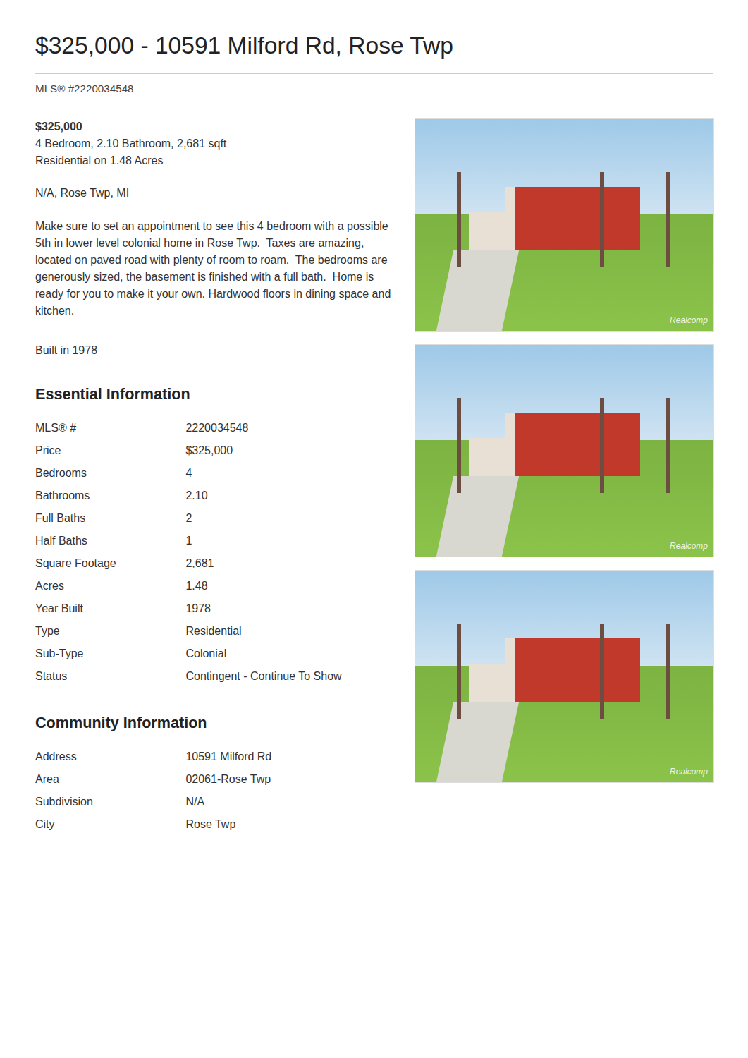$325,000 - 10591 Milford Rd, Rose Twp
MLS® #2220034548
$325,000
4 Bedroom, 2.10 Bathroom, 2,681 sqft
Residential on 1.48 Acres
N/A, Rose Twp, MI
Make sure to set an appointment to see this 4 bedroom with a possible 5th in lower level colonial home in Rose Twp. Taxes are amazing, located on paved road with plenty of room to roam. The bedrooms are generously sized, the basement is finished with a full bath. Home is ready for you to make it your own. Hardwood floors in dining space and kitchen.
Built in 1978
Essential Information
| MLS® # | 2220034548 |
| Price | $325,000 |
| Bedrooms | 4 |
| Bathrooms | 2.10 |
| Full Baths | 2 |
| Half Baths | 1 |
| Square Footage | 2,681 |
| Acres | 1.48 |
| Year Built | 1978 |
| Type | Residential |
| Sub-Type | Colonial |
| Status | Contingent - Continue To Show |
Community Information
| Address | 10591 Milford Rd |
| Area | 02061-Rose Twp |
| Subdivision | N/A |
| City | Rose Twp |
Realcomp
Realcomp
Realcomp